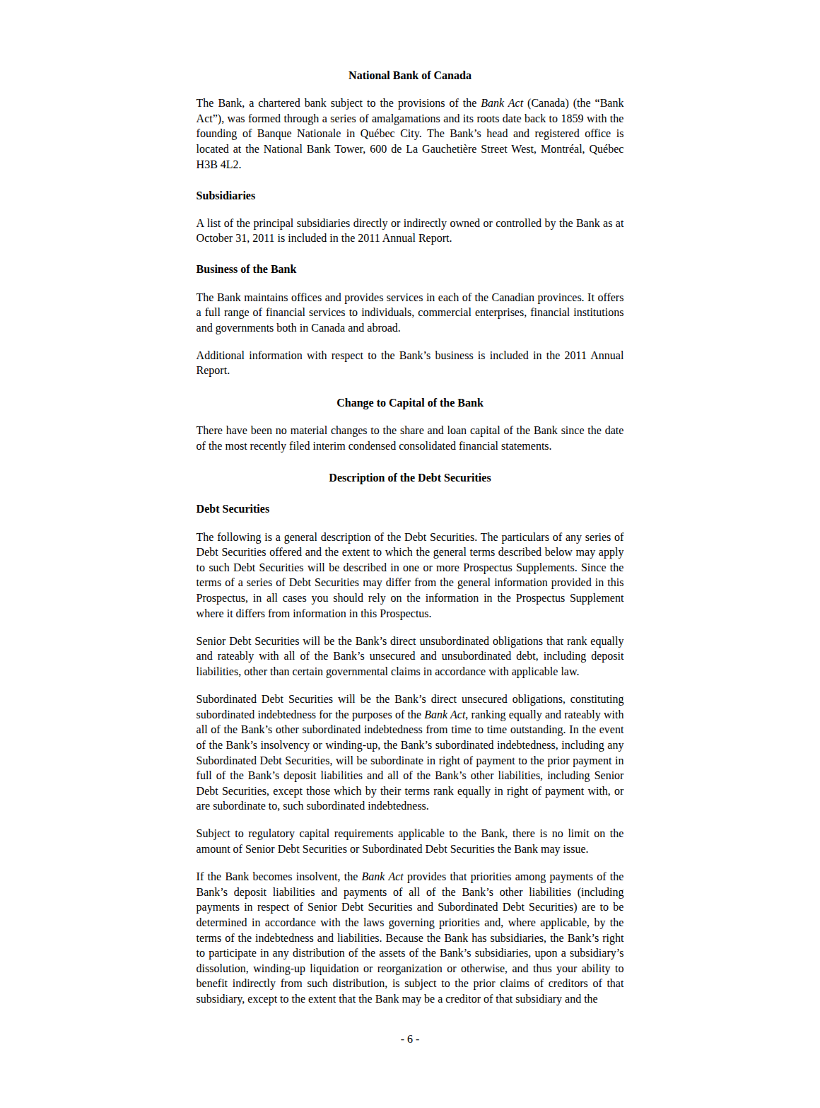National Bank of Canada
The Bank, a chartered bank subject to the provisions of the Bank Act (Canada) (the “Bank Act”), was formed through a series of amalgamations and its roots date back to 1859 with the founding of Banque Nationale in Québec City. The Bank’s head and registered office is located at the National Bank Tower, 600 de La Gauchetière Street West, Montréal, Québec H3B 4L2.
Subsidiaries
A list of the principal subsidiaries directly or indirectly owned or controlled by the Bank as at October 31, 2011 is included in the 2011 Annual Report.
Business of the Bank
The Bank maintains offices and provides services in each of the Canadian provinces. It offers a full range of financial services to individuals, commercial enterprises, financial institutions and governments both in Canada and abroad.
Additional information with respect to the Bank’s business is included in the 2011 Annual Report.
Change to Capital of the Bank
There have been no material changes to the share and loan capital of the Bank since the date of the most recently filed interim condensed consolidated financial statements.
Description of the Debt Securities
Debt Securities
The following is a general description of the Debt Securities. The particulars of any series of Debt Securities offered and the extent to which the general terms described below may apply to such Debt Securities will be described in one or more Prospectus Supplements. Since the terms of a series of Debt Securities may differ from the general information provided in this Prospectus, in all cases you should rely on the information in the Prospectus Supplement where it differs from information in this Prospectus.
Senior Debt Securities will be the Bank’s direct unsubordinated obligations that rank equally and rateably with all of the Bank’s unsecured and unsubordinated debt, including deposit liabilities, other than certain governmental claims in accordance with applicable law.
Subordinated Debt Securities will be the Bank’s direct unsecured obligations, constituting subordinated indebtedness for the purposes of the Bank Act, ranking equally and rateably with all of the Bank’s other subordinated indebtedness from time to time outstanding. In the event of the Bank’s insolvency or winding-up, the Bank’s subordinated indebtedness, including any Subordinated Debt Securities, will be subordinate in right of payment to the prior payment in full of the Bank’s deposit liabilities and all of the Bank’s other liabilities, including Senior Debt Securities, except those which by their terms rank equally in right of payment with, or are subordinate to, such subordinated indebtedness.
Subject to regulatory capital requirements applicable to the Bank, there is no limit on the amount of Senior Debt Securities or Subordinated Debt Securities the Bank may issue.
If the Bank becomes insolvent, the Bank Act provides that priorities among payments of the Bank’s deposit liabilities and payments of all of the Bank’s other liabilities (including payments in respect of Senior Debt Securities and Subordinated Debt Securities) are to be determined in accordance with the laws governing priorities and, where applicable, by the terms of the indebtedness and liabilities. Because the Bank has subsidiaries, the Bank’s right to participate in any distribution of the assets of the Bank’s subsidiaries, upon a subsidiary’s dissolution, winding-up liquidation or reorganization or otherwise, and thus your ability to benefit indirectly from such distribution, is subject to the prior claims of creditors of that subsidiary, except to the extent that the Bank may be a creditor of that subsidiary and the
- 6 -